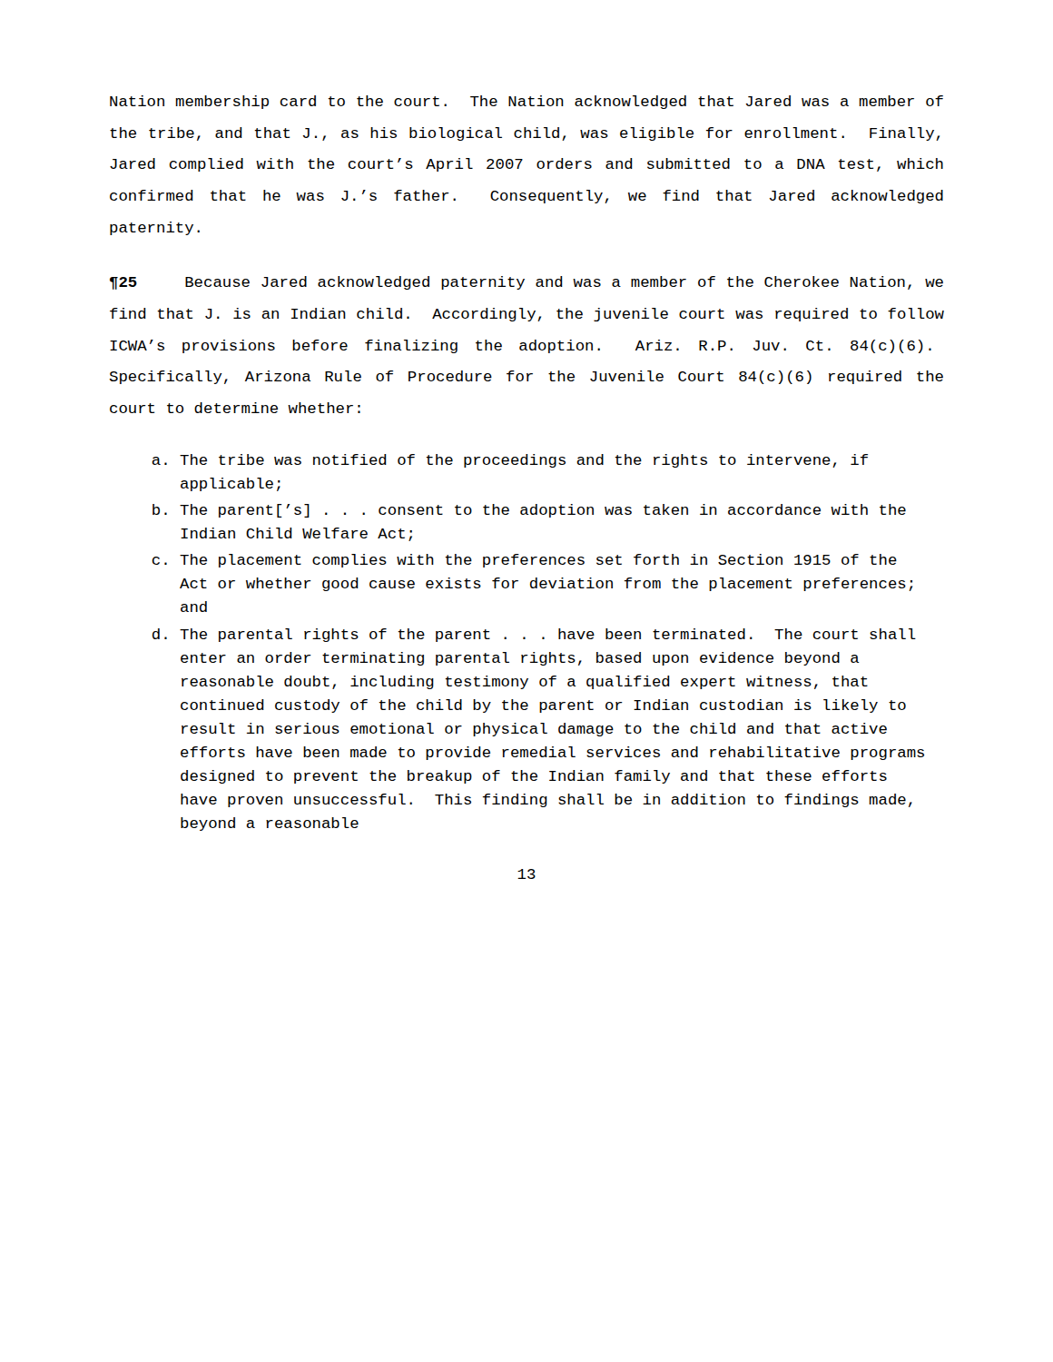Nation membership card to the court. The Nation acknowledged that Jared was a member of the tribe, and that J., as his biological child, was eligible for enrollment. Finally, Jared complied with the court’s April 2007 orders and submitted to a DNA test, which confirmed that he was J.’s father. Consequently, we find that Jared acknowledged paternity.
¶25   Because Jared acknowledged paternity and was a member of the Cherokee Nation, we find that J. is an Indian child. Accordingly, the juvenile court was required to follow ICWA’s provisions before finalizing the adoption. Ariz. R.P. Juv. Ct. 84(c)(6). Specifically, Arizona Rule of Procedure for the Juvenile Court 84(c)(6) required the court to determine whether:
The tribe was notified of the proceedings and the rights to intervene, if applicable;
The parent[’s] . . . consent to the adoption was taken in accordance with the Indian Child Welfare Act;
The placement complies with the preferences set forth in Section 1915 of the Act or whether good cause exists for deviation from the placement preferences; and
The parental rights of the parent . . . have been terminated. The court shall enter an order terminating parental rights, based upon evidence beyond a reasonable doubt, including testimony of a qualified expert witness, that continued custody of the child by the parent or Indian custodian is likely to result in serious emotional or physical damage to the child and that active efforts have been made to provide remedial services and rehabilitative programs designed to prevent the breakup of the Indian family and that these efforts have proven unsuccessful. This finding shall be in addition to findings made, beyond a reasonable
13